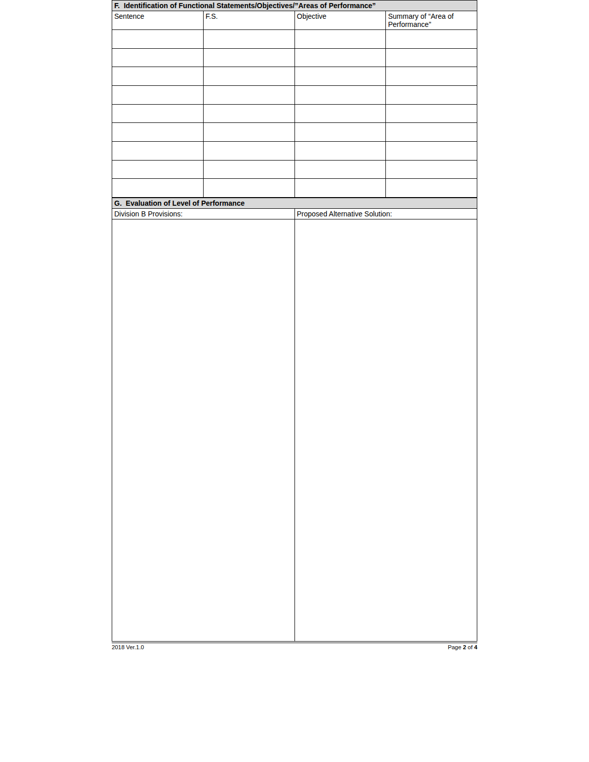| F. Identification of Functional Statements/Objectives/”Areas of Performance” |
| Sentence | F.S. | Objective | Summary of “Area of Performance” |
| G. Evaluation of Level of Performance |
| Division B Provisions: | Proposed Alternative Solution: |
2018 Ver.1.0 Page 2 of 4